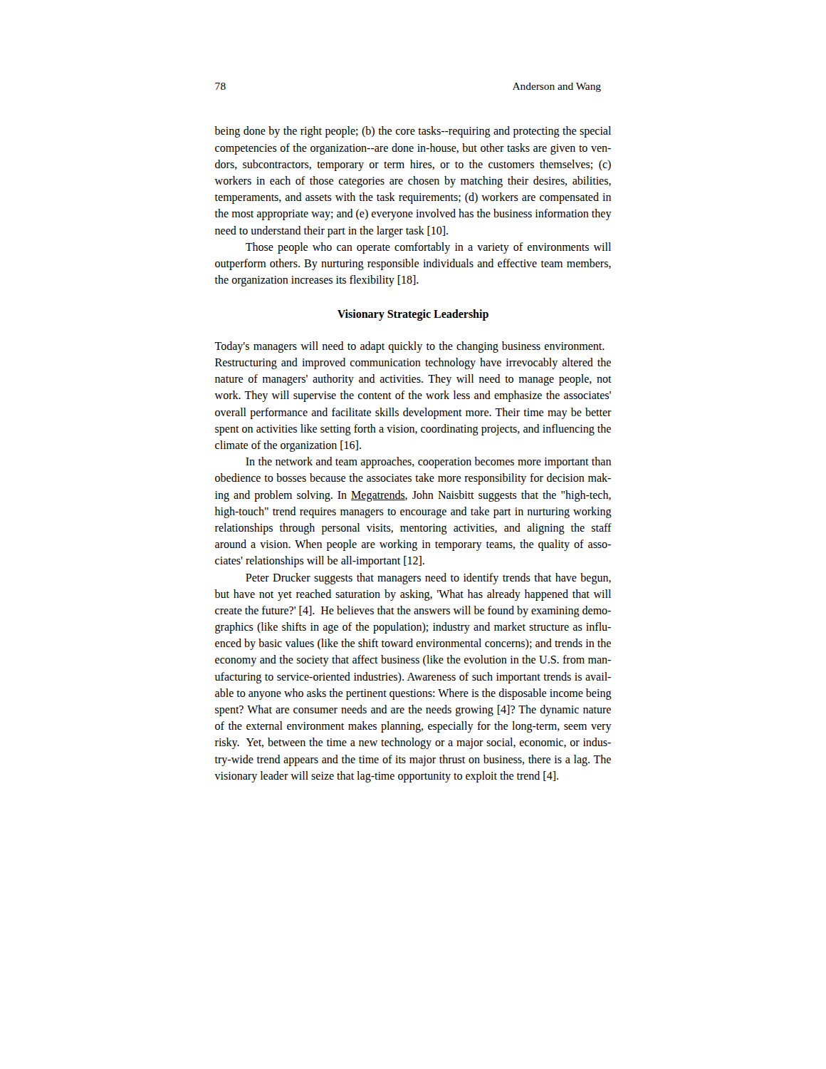78 Anderson and Wang
being done by the right people; (b) the core tasks--requiring and protecting the special competencies of the organization--are done in-house, but other tasks are given to vendors, subcontractors, temporary or term hires, or to the customers themselves; (c) workers in each of those categories are chosen by matching their desires, abilities, temperaments, and assets with the task requirements; (d) workers are compensated in the most appropriate way; and (e) everyone involved has the business information they need to understand their part in the larger task [10].
Those people who can operate comfortably in a variety of environments will outperform others. By nurturing responsible individuals and effective team members, the organization increases its flexibility [18].
Visionary Strategic Leadership
Today's managers will need to adapt quickly to the changing business environment. Restructuring and improved communication technology have irrevocably altered the nature of managers' authority and activities. They will need to manage people, not work. They will supervise the content of the work less and emphasize the associates' overall performance and facilitate skills development more. Their time may be better spent on activities like setting forth a vision, coordinating projects, and influencing the climate of the organization [16].
In the network and team approaches, cooperation becomes more important than obedience to bosses because the associates take more responsibility for decision making and problem solving. In Megatrends, John Naisbitt suggests that the "high-tech, high-touch" trend requires managers to encourage and take part in nurturing working relationships through personal visits, mentoring activities, and aligning the staff around a vision. When people are working in temporary teams, the quality of associates' relationships will be all-important [12].
Peter Drucker suggests that managers need to identify trends that have begun, but have not yet reached saturation by asking, 'What has already happened that will create the future?' [4]. He believes that the answers will be found by examining demographics (like shifts in age of the population); industry and market structure as influenced by basic values (like the shift toward environmental concerns); and trends in the economy and the society that affect business (like the evolution in the U.S. from manufacturing to service-oriented industries). Awareness of such important trends is available to anyone who asks the pertinent questions: Where is the disposable income being spent? What are consumer needs and are the needs growing [4]? The dynamic nature of the external environment makes planning, especially for the long-term, seem very risky. Yet, between the time a new technology or a major social, economic, or industry-wide trend appears and the time of its major thrust on business, there is a lag. The visionary leader will seize that lag-time opportunity to exploit the trend [4].